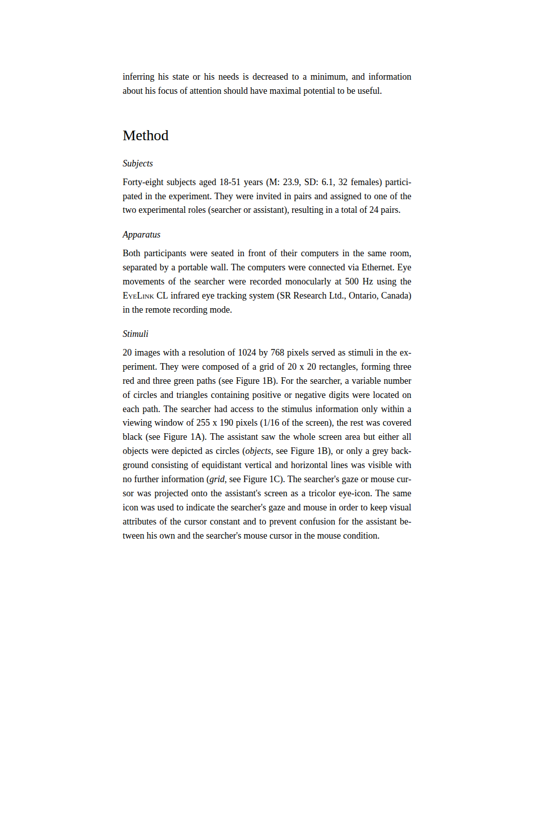inferring his state or his needs is decreased to a minimum, and information about his focus of attention should have maximal potential to be useful.
Method
Subjects
Forty-eight subjects aged 18-51 years (M: 23.9, SD: 6.1, 32 females) participated in the experiment. They were invited in pairs and assigned to one of the two experimental roles (searcher or assistant), resulting in a total of 24 pairs.
Apparatus
Both participants were seated in front of their computers in the same room, separated by a portable wall. The computers were connected via Ethernet. Eye movements of the searcher were recorded monocularly at 500 Hz using the EyeLink CL infrared eye tracking system (SR Research Ltd., Ontario, Canada) in the remote recording mode.
Stimuli
20 images with a resolution of 1024 by 768 pixels served as stimuli in the experiment. They were composed of a grid of 20 x 20 rectangles, forming three red and three green paths (see Figure 1B). For the searcher, a variable number of circles and triangles containing positive or negative digits were located on each path. The searcher had access to the stimulus information only within a viewing window of 255 x 190 pixels (1/16 of the screen), the rest was covered black (see Figure 1A). The assistant saw the whole screen area but either all objects were depicted as circles (objects, see Figure 1B), or only a grey background consisting of equidistant vertical and horizontal lines was visible with no further information (grid, see Figure 1C). The searcher's gaze or mouse cursor was projected onto the assistant's screen as a tricolor eye-icon. The same icon was used to indicate the searcher's gaze and mouse in order to keep visual attributes of the cursor constant and to prevent confusion for the assistant between his own and the searcher's mouse cursor in the mouse condition.